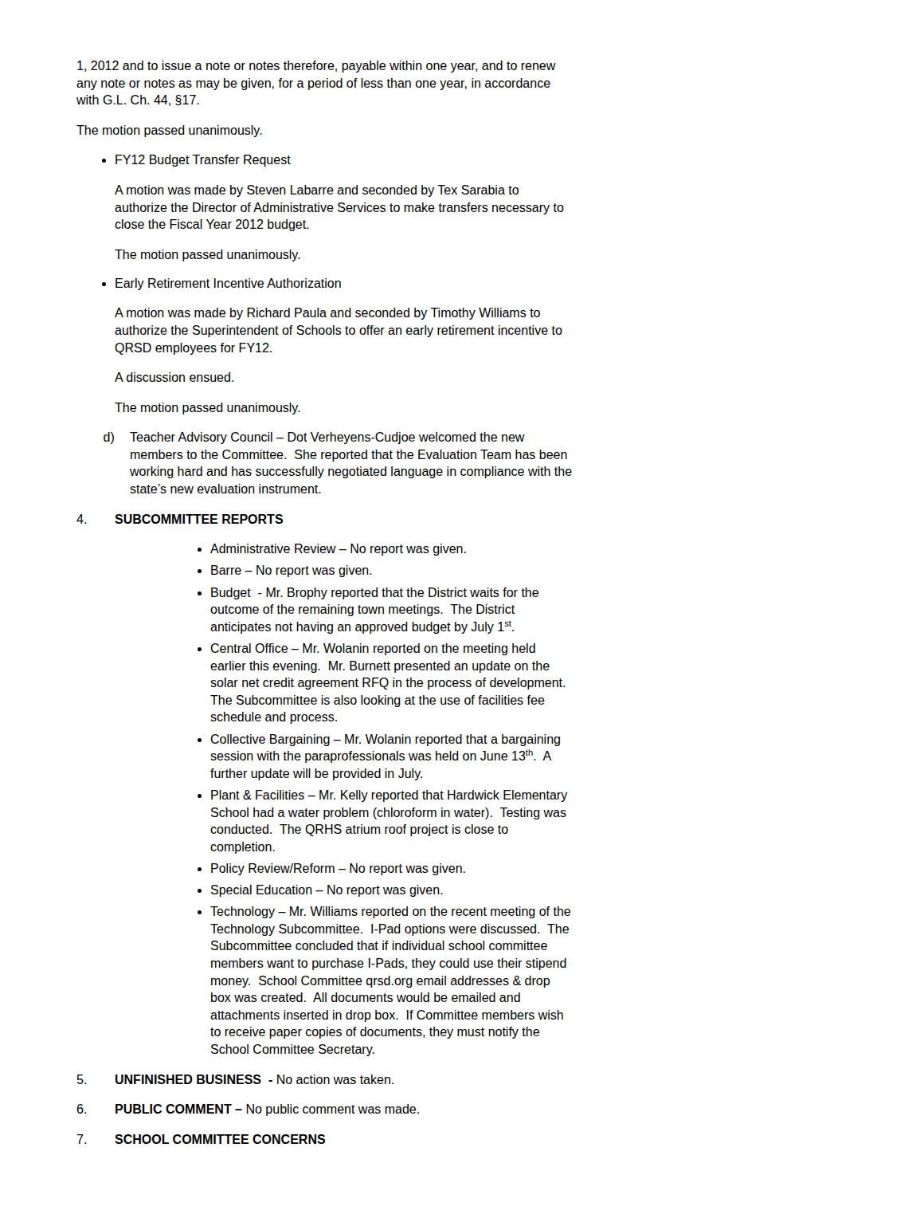1, 2012 and to issue a note or notes therefore, payable within one year, and to renew any note or notes as may be given, for a period of less than one year, in accordance with G.L. Ch. 44, §17.
The motion passed unanimously.
FY12 Budget Transfer Request
A motion was made by Steven Labarre and seconded by Tex Sarabia to authorize the Director of Administrative Services to make transfers necessary to close the Fiscal Year 2012 budget.
The motion passed unanimously.
Early Retirement Incentive Authorization
A motion was made by Richard Paula and seconded by Timothy Williams to authorize the Superintendent of Schools to offer an early retirement incentive to QRSD employees for FY12.
A discussion ensued.
The motion passed unanimously.
d)
Teacher Advisory Council – Dot Verheyens-Cudjoe welcomed the new members to the Committee. She reported that the Evaluation Team has been working hard and has successfully negotiated language in compliance with the state’s new evaluation instrument.
4.
SUBCOMMITTEE REPORTS
Administrative Review – No report was given.
Barre – No report was given.
Budget - Mr. Brophy reported that the District waits for the outcome of the remaining town meetings. The District anticipates not having an approved budget by July 1st.
Central Office – Mr. Wolanin reported on the meeting held earlier this evening. Mr. Burnett presented an update on the solar net credit agreement RFQ in the process of development. The Subcommittee is also looking at the use of facilities fee schedule and process.
Collective Bargaining – Mr. Wolanin reported that a bargaining session with the paraprofessionals was held on June 13th. A further update will be provided in July.
Plant & Facilities – Mr. Kelly reported that Hardwick Elementary School had a water problem (chloroform in water). Testing was conducted. The QRHS atrium roof project is close to completion.
Policy Review/Reform – No report was given.
Special Education – No report was given.
Technology – Mr. Williams reported on the recent meeting of the Technology Subcommittee. I-Pad options were discussed. The Subcommittee concluded that if individual school committee members want to purchase I-Pads, they could use their stipend money. School Committee qrsd.org email addresses & drop box was created. All documents would be emailed and attachments inserted in drop box. If Committee members wish to receive paper copies of documents, they must notify the School Committee Secretary.
5.
UNFINISHED BUSINESS - No action was taken.
6.
PUBLIC COMMENT – No public comment was made.
7.
SCHOOL COMMITTEE CONCERNS